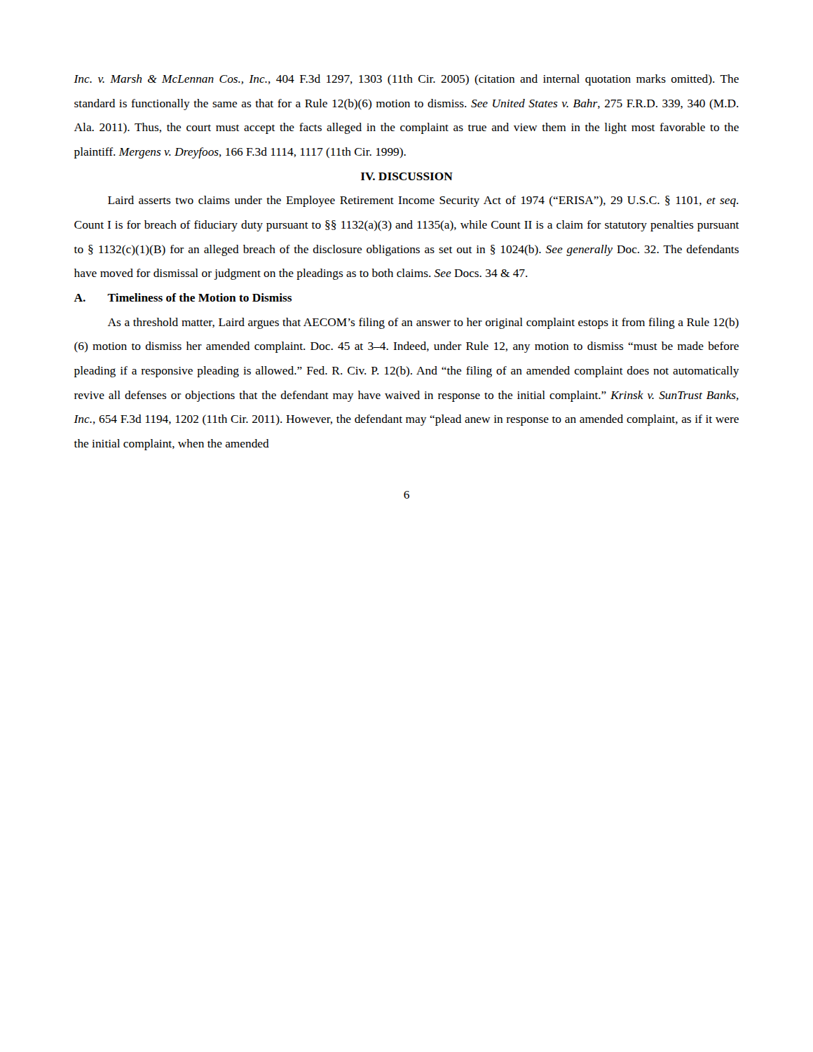Inc. v. Marsh & McLennan Cos., Inc., 404 F.3d 1297, 1303 (11th Cir. 2005) (citation and internal quotation marks omitted). The standard is functionally the same as that for a Rule 12(b)(6) motion to dismiss. See United States v. Bahr, 275 F.R.D. 339, 340 (M.D. Ala. 2011). Thus, the court must accept the facts alleged in the complaint as true and view them in the light most favorable to the plaintiff. Mergens v. Dreyfoos, 166 F.3d 1114, 1117 (11th Cir. 1999).
IV. DISCUSSION
Laird asserts two claims under the Employee Retirement Income Security Act of 1974 (“ERISA”), 29 U.S.C. § 1101, et seq. Count I is for breach of fiduciary duty pursuant to §§ 1132(a)(3) and 1135(a), while Count II is a claim for statutory penalties pursuant to § 1132(c)(1)(B) for an alleged breach of the disclosure obligations as set out in § 1024(b). See generally Doc. 32. The defendants have moved for dismissal or judgment on the pleadings as to both claims. See Docs. 34 & 47.
A. Timeliness of the Motion to Dismiss
As a threshold matter, Laird argues that AECOM’s filing of an answer to her original complaint estops it from filing a Rule 12(b)(6) motion to dismiss her amended complaint. Doc. 45 at 3–4. Indeed, under Rule 12, any motion to dismiss “must be made before pleading if a responsive pleading is allowed.” Fed. R. Civ. P. 12(b). And “the filing of an amended complaint does not automatically revive all defenses or objections that the defendant may have waived in response to the initial complaint.” Krinsk v. SunTrust Banks, Inc., 654 F.3d 1194, 1202 (11th Cir. 2011). However, the defendant may “plead anew in response to an amended complaint, as if it were the initial complaint, when the amended
6